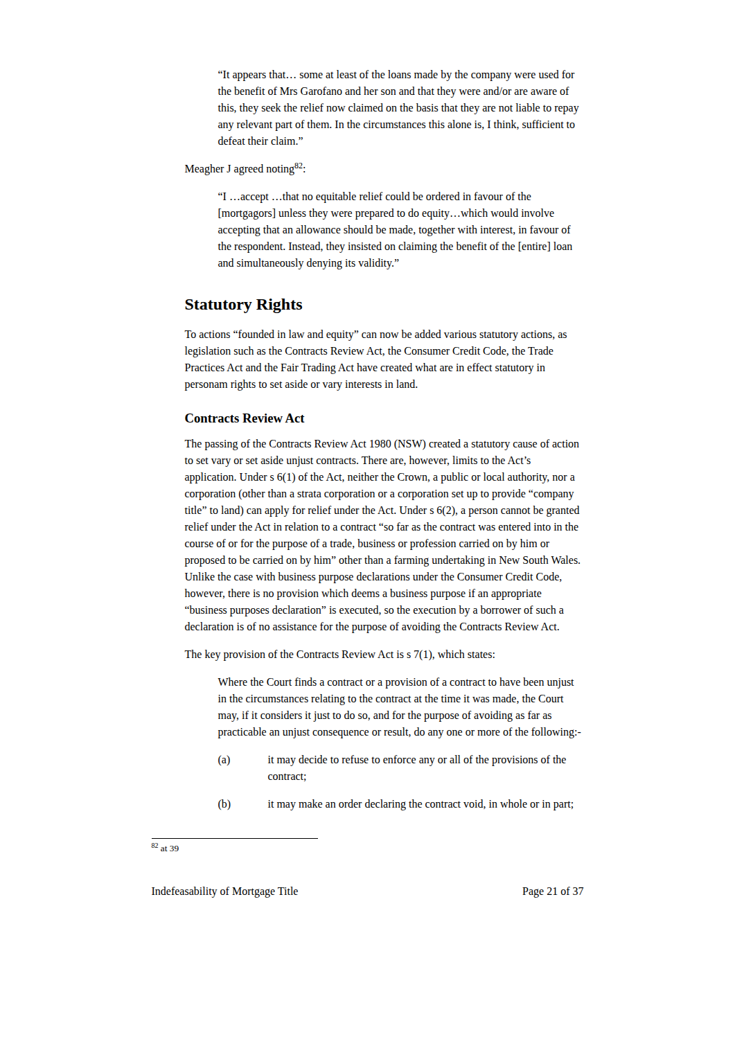“It appears that… some at least of the loans made by the company were used for the benefit of Mrs Garofano and her son and that they were and/or are aware of this, they seek the relief now claimed on the basis that they are not liable to repay any relevant part of them. In the circumstances this alone is, I think, sufficient to defeat their claim.”
Meagher J agreed noting82:
“I …accept …that no equitable relief could be ordered in favour of the [mortgagors] unless they were prepared to do equity…which would involve accepting that an allowance should be made, together with interest, in favour of the respondent. Instead, they insisted on claiming the benefit of the [entire] loan and simultaneously denying its validity.”
Statutory Rights
To actions “founded in law and equity” can now be added various statutory actions, as legislation such as the Contracts Review Act, the Consumer Credit Code, the Trade Practices Act and the Fair Trading Act have created what are in effect statutory in personam rights to set aside or vary interests in land.
Contracts Review Act
The passing of the Contracts Review Act 1980 (NSW) created a statutory cause of action to set vary or set aside unjust contracts. There are, however, limits to the Act’s application. Under s 6(1) of the Act, neither the Crown, a public or local authority, nor a corporation (other than a strata corporation or a corporation set up to provide “company title” to land) can apply for relief under the Act. Under s 6(2), a person cannot be granted relief under the Act in relation to a contract “so far as the contract was entered into in the course of or for the purpose of a trade, business or profession carried on by him or proposed to be carried on by him” other than a farming undertaking in New South Wales. Unlike the case with business purpose declarations under the Consumer Credit Code, however, there is no provision which deems a business purpose if an appropriate “business purposes declaration” is executed, so the execution by a borrower of such a declaration is of no assistance for the purpose of avoiding the Contracts Review Act.
The key provision of the Contracts Review Act is s 7(1), which states:
Where the Court finds a contract or a provision of a contract to have been unjust in the circumstances relating to the contract at the time it was made, the Court may, if it considers it just to do so, and for the purpose of avoiding as far as practicable an unjust consequence or result, do any one or more of the following:-
(a)
it may decide to refuse to enforce any or all of the provisions of the contract;
(b)
it may make an order declaring the contract void, in whole or in part;
82 at 39
Indefeasability of Mortgage Title Page 21 of 37